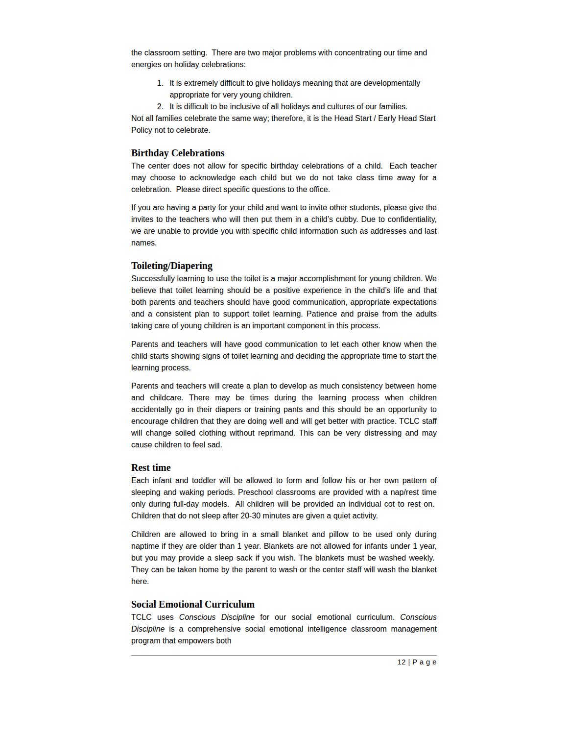the classroom setting. There are two major problems with concentrating our time and energies on holiday celebrations:
1. It is extremely difficult to give holidays meaning that are developmentally appropriate for very young children.
2. It is difficult to be inclusive of all holidays and cultures of our families.
Not all families celebrate the same way; therefore, it is the Head Start / Early Head Start Policy not to celebrate.
Birthday Celebrations
The center does not allow for specific birthday celebrations of a child. Each teacher may choose to acknowledge each child but we do not take class time away for a celebration. Please direct specific questions to the office.
If you are having a party for your child and want to invite other students, please give the invites to the teachers who will then put them in a child’s cubby. Due to confidentiality, we are unable to provide you with specific child information such as addresses and last names.
Toileting/Diapering
Successfully learning to use the toilet is a major accomplishment for young children. We believe that toilet learning should be a positive experience in the child’s life and that both parents and teachers should have good communication, appropriate expectations and a consistent plan to support toilet learning. Patience and praise from the adults taking care of young children is an important component in this process.
Parents and teachers will have good communication to let each other know when the child starts showing signs of toilet learning and deciding the appropriate time to start the learning process.
Parents and teachers will create a plan to develop as much consistency between home and childcare. There may be times during the learning process when children accidentally go in their diapers or training pants and this should be an opportunity to encourage children that they are doing well and will get better with practice. TCLC staff will change soiled clothing without reprimand. This can be very distressing and may cause children to feel sad.
Rest time
Each infant and toddler will be allowed to form and follow his or her own pattern of sleeping and waking periods. Preschool classrooms are provided with a nap/rest time only during full-day models. All children will be provided an individual cot to rest on. Children that do not sleep after 20-30 minutes are given a quiet activity.
Children are allowed to bring in a small blanket and pillow to be used only during naptime if they are older than 1 year. Blankets are not allowed for infants under 1 year, but you may provide a sleep sack if you wish. The blankets must be washed weekly. They can be taken home by the parent to wash or the center staff will wash the blanket here.
Social Emotional Curriculum
TCLC uses Conscious Discipline for our social emotional curriculum. Conscious Discipline is a comprehensive social emotional intelligence classroom management program that empowers both
12 | P a g e